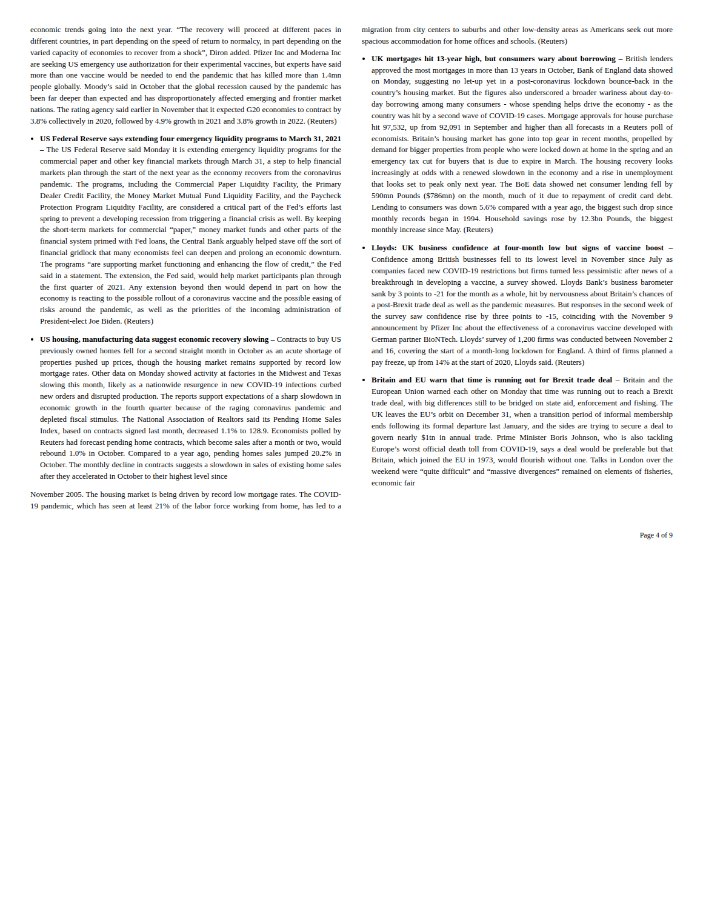economic trends going into the next year. “The recovery will proceed at different paces in different countries, in part depending on the speed of return to normalcy, in part depending on the varied capacity of economies to recover from a shock”, Diron added. Pfizer Inc and Moderna Inc are seeking US emergency use authorization for their experimental vaccines, but experts have said more than one vaccine would be needed to end the pandemic that has killed more than 1.4mn people globally. Moody’s said in October that the global recession caused by the pandemic has been far deeper than expected and has disproportionately affected emerging and frontier market nations. The rating agency said earlier in November that it expected G20 economies to contract by 3.8% collectively in 2020, followed by 4.9% growth in 2021 and 3.8% growth in 2022. (Reuters)
US Federal Reserve says extending four emergency liquidity programs to March 31, 2021 – The US Federal Reserve said Monday it is extending emergency liquidity programs for the commercial paper and other key financial markets through March 31, a step to help financial markets plan through the start of the next year as the economy recovers from the coronavirus pandemic. The programs, including the Commercial Paper Liquidity Facility, the Primary Dealer Credit Facility, the Money Market Mutual Fund Liquidity Facility, and the Paycheck Protection Program Liquidity Facility, are considered a critical part of the Fed’s efforts last spring to prevent a developing recession from triggering a financial crisis as well. By keeping the short-term markets for commercial “paper,” money market funds and other parts of the financial system primed with Fed loans, the Central Bank arguably helped stave off the sort of financial gridlock that many economists feel can deepen and prolong an economic downturn. The programs “are supporting market functioning and enhancing the flow of credit,” the Fed said in a statement. The extension, the Fed said, would help market participants plan through the first quarter of 2021. Any extension beyond then would depend in part on how the economy is reacting to the possible rollout of a coronavirus vaccine and the possible easing of risks around the pandemic, as well as the priorities of the incoming administration of President-elect Joe Biden. (Reuters)
US housing, manufacturing data suggest economic recovery slowing – Contracts to buy US previously owned homes fell for a second straight month in October as an acute shortage of properties pushed up prices, though the housing market remains supported by record low mortgage rates. Other data on Monday showed activity at factories in the Midwest and Texas slowing this month, likely as a nationwide resurgence in new COVID-19 infections curbed new orders and disrupted production. The reports support expectations of a sharp slowdown in economic growth in the fourth quarter because of the raging coronavirus pandemic and depleted fiscal stimulus. The National Association of Realtors said its Pending Home Sales Index, based on contracts signed last month, decreased 1.1% to 128.9. Economists polled by Reuters had forecast pending home contracts, which become sales after a month or two, would rebound 1.0% in October. Compared to a year ago, pending homes sales jumped 20.2% in October. The monthly decline in contracts suggests a slowdown in sales of existing home sales after they accelerated in October to their highest level since
November 2005. The housing market is being driven by record low mortgage rates. The COVID-19 pandemic, which has seen at least 21% of the labor force working from home, has led to a migration from city centers to suburbs and other low-density areas as Americans seek out more spacious accommodation for home offices and schools. (Reuters)
UK mortgages hit 13-year high, but consumers wary about borrowing – British lenders approved the most mortgages in more than 13 years in October, Bank of England data showed on Monday, suggesting no let-up yet in a post-coronavirus lockdown bounce-back in the country’s housing market. But the figures also underscored a broader wariness about day-to-day borrowing among many consumers - whose spending helps drive the economy - as the country was hit by a second wave of COVID-19 cases. Mortgage approvals for house purchase hit 97,532, up from 92,091 in September and higher than all forecasts in a Reuters poll of economists. Britain’s housing market has gone into top gear in recent months, propelled by demand for bigger properties from people who were locked down at home in the spring and an emergency tax cut for buyers that is due to expire in March. The housing recovery looks increasingly at odds with a renewed slowdown in the economy and a rise in unemployment that looks set to peak only next year. The BoE data showed net consumer lending fell by 590mn Pounds ($786mn) on the month, much of it due to repayment of credit card debt. Lending to consumers was down 5.6% compared with a year ago, the biggest such drop since monthly records began in 1994. Household savings rose by 12.3bn Pounds, the biggest monthly increase since May. (Reuters)
Lloyds: UK business confidence at four-month low but signs of vaccine boost – Confidence among British businesses fell to its lowest level in November since July as companies faced new COVID-19 restrictions but firms turned less pessimistic after news of a breakthrough in developing a vaccine, a survey showed. Lloyds Bank’s business barometer sank by 3 points to -21 for the month as a whole, hit by nervousness about Britain’s chances of a post-Brexit trade deal as well as the pandemic measures. But responses in the second week of the survey saw confidence rise by three points to -15, coinciding with the November 9 announcement by Pfizer Inc about the effectiveness of a coronavirus vaccine developed with German partner BioNTech. Lloyds’ survey of 1,200 firms was conducted between November 2 and 16, covering the start of a month-long lockdown for England. A third of firms planned a pay freeze, up from 14% at the start of 2020, Lloyds said. (Reuters)
Britain and EU warn that time is running out for Brexit trade deal – Britain and the European Union warned each other on Monday that time was running out to reach a Brexit trade deal, with big differences still to be bridged on state aid, enforcement and fishing. The UK leaves the EU’s orbit on December 31, when a transition period of informal membership ends following its formal departure last January, and the sides are trying to secure a deal to govern nearly $1tn in annual trade. Prime Minister Boris Johnson, who is also tackling Europe’s worst official death toll from COVID-19, says a deal would be preferable but that Britain, which joined the EU in 1973, would flourish without one. Talks in London over the weekend were “quite difficult” and “massive divergences” remained on elements of fisheries, economic fair
Page 4 of 9